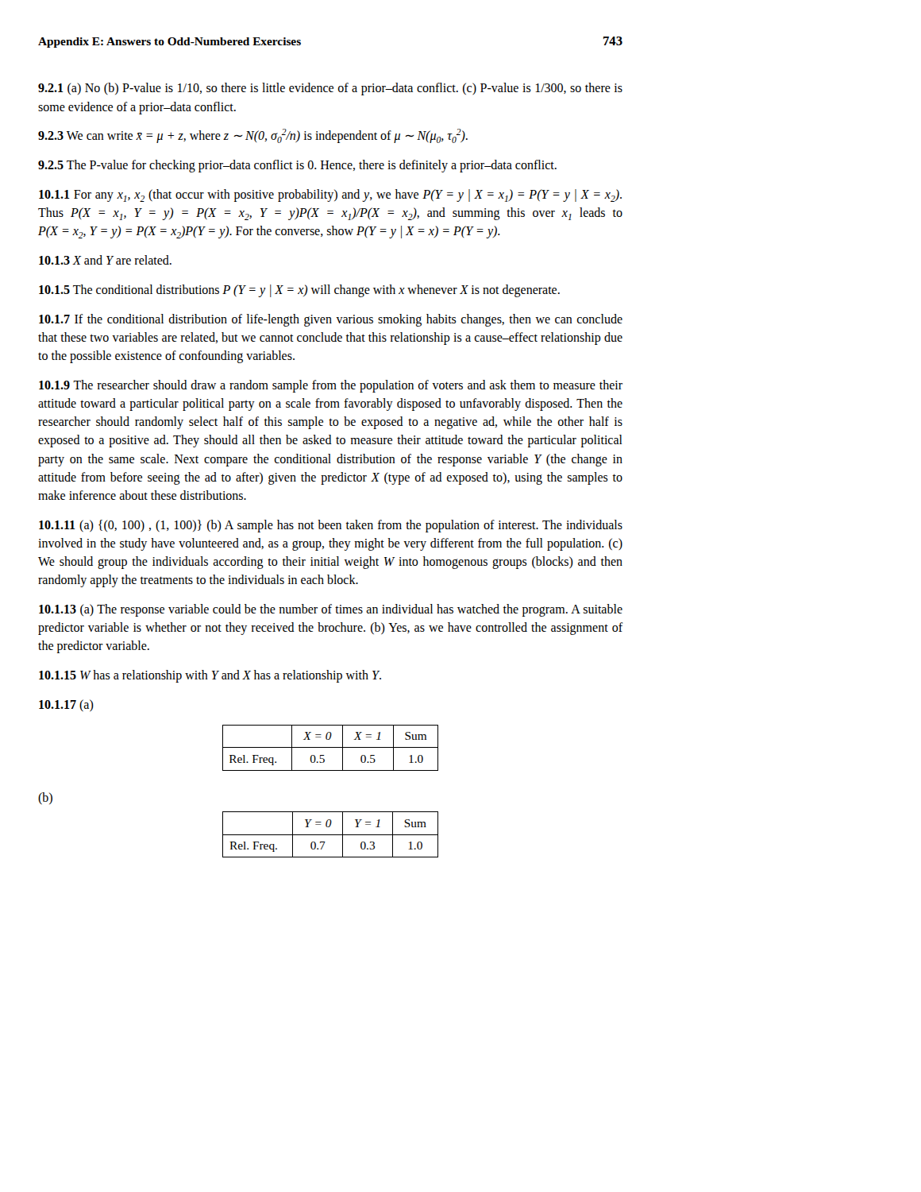Appendix E: Answers to Odd-Numbered Exercises 743
9.2.1 (a) No (b) P-value is 1/10, so there is little evidence of a prior–data conflict. (c) P-value is 1/300, so there is some evidence of a prior–data conflict.
9.2.3 We can write x̄ = μ + z, where z ∼ N(0, σ02/n) is independent of μ ∼ N(μ0, τ02).
9.2.5 The P-value for checking prior–data conflict is 0. Hence, there is definitely a prior–data conflict.
10.1.1 For any x1, x2 (that occur with positive probability) and y, we have P(Y = y | X = x1) = P(Y = y | X = x2). Thus P(X = x1, Y = y) = P(X = x2, Y = y)P(X = x1)/P(X = x2), and summing this over x1 leads to P(X = x2, Y = y) = P(X = x2)P(Y = y). For the converse, show P(Y = y | X = x) = P(Y = y).
10.1.3 X and Y are related.
10.1.5 The conditional distributions P (Y = y | X = x) will change with x whenever X is not degenerate.
10.1.7 If the conditional distribution of life-length given various smoking habits changes, then we can conclude that these two variables are related, but we cannot conclude that this relationship is a cause–effect relationship due to the possible existence of confounding variables.
10.1.9 The researcher should draw a random sample from the population of voters and ask them to measure their attitude toward a particular political party on a scale from favorably disposed to unfavorably disposed. Then the researcher should randomly select half of this sample to be exposed to a negative ad, while the other half is exposed to a positive ad. They should all then be asked to measure their attitude toward the particular political party on the same scale. Next compare the conditional distribution of the response variable Y (the change in attitude from before seeing the ad to after) given the predictor X (type of ad exposed to), using the samples to make inference about these distributions.
10.1.11 (a) {(0, 100) , (1, 100)} (b) A sample has not been taken from the population of interest. The individuals involved in the study have volunteered and, as a group, they might be very different from the full population. (c) We should group the individuals according to their initial weight W into homogenous groups (blocks) and then randomly apply the treatments to the individuals in each block.
10.1.13 (a) The response variable could be the number of times an individual has watched the program. A suitable predictor variable is whether or not they received the brochure. (b) Yes, as we have controlled the assignment of the predictor variable.
10.1.15 W has a relationship with Y and X has a relationship with Y.
10.1.17 (a)
| | X = 0 | X = 1 | Sum |
| Rel. Freq. | 0.5 | 0.5 | 1.0 |
(b)
| | Y = 0 | Y = 1 | Sum |
| Rel. Freq. | 0.7 | 0.3 | 1.0 |